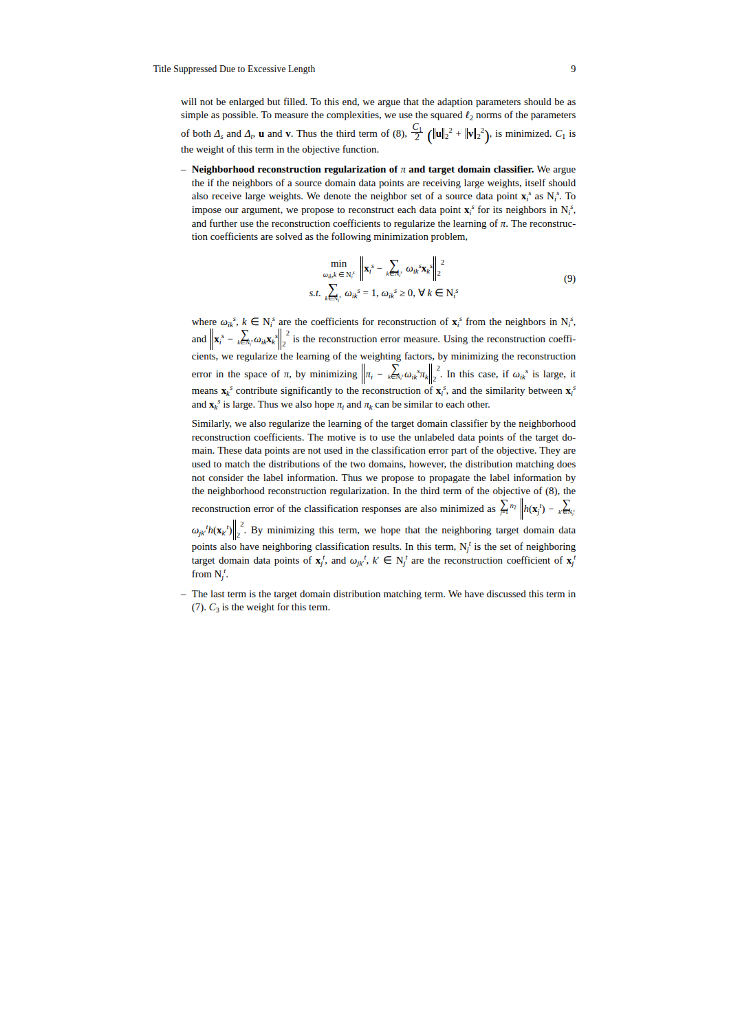Title Suppressed Due to Excessive Length 9
will not be enlarged but filled. To this end, we argue that the adaption parameters should be as simple as possible. To measure the complexities, we use the squared ℓ2 norms of the parameters of both Δs and Δt, u and v. Thus the third term of (8), C12 ( u22 + v22), is minimized. C1 is the weight of this term in the objective function.
Neighborhood reconstruction regularization of π and target domain classifier. We argue the if the neighbors of a source domain data points are receiving large weights, itself should also receive large weights. We denote the neighbor set of a source data point xis as Nis. To impose our argument, we propose to reconstruct each data point xis for its neighbors in Nis, and further use the reconstruction coefficients to regularize the learning of π. The reconstruction coefficients are solved as the following minimization problem,
(9) min ωik,k ∈ Nis xis − ∑ k∈Nis ωiksxks22 s.t. ∑ k∈Nis ωiks = 1, ωiks ≥ 0, ∀ k ∈ Nis
where ωiks, k ∈ Nis are the coefficients for reconstruction of xis from the neighbors in Nis, and xis − ∑k∈Nis ωikxks22 is the reconstruction error measure. Using the reconstruction coefficients, we regularize the learning of the weighting factors, by minimizing the reconstruction error in the space of π, by minimizing πi − ∑k∈Nis ωiksπk22. In this case, if ωiks is large, it means xks contribute significantly to the reconstruction of xis, and the similarity between xis and xks is large. Thus we also hope πi and πk can be similar to each other.
Similarly, we also regularize the learning of the target domain classifier by the neighborhood reconstruction coefficients. The motive is to use the unlabeled data points of the target domain. These data points are not used in the classification error part of the objective. They are used to match the distributions of the two domains, however, the distribution matching does not consider the label information. Thus we propose to propagate the label information by the neighborhood reconstruction regularization. In the third term of the objective of (8), the reconstruction error of the classification responses are also minimized as ∑j=1n2 h(xjt) − ∑k′∈Njt ωjk′th(xk′t)22. By minimizing this term, we hope that the neighboring target domain data points also have neighboring classification results. In this term, Njt is the set of neighboring target domain data points of xjt, and ωjk′t, k′ ∈ Njt are the reconstruction coefficient of xjt from Njt.
The last term is the target domain distribution matching term. We have discussed this term in (7). C3 is the weight for this term.